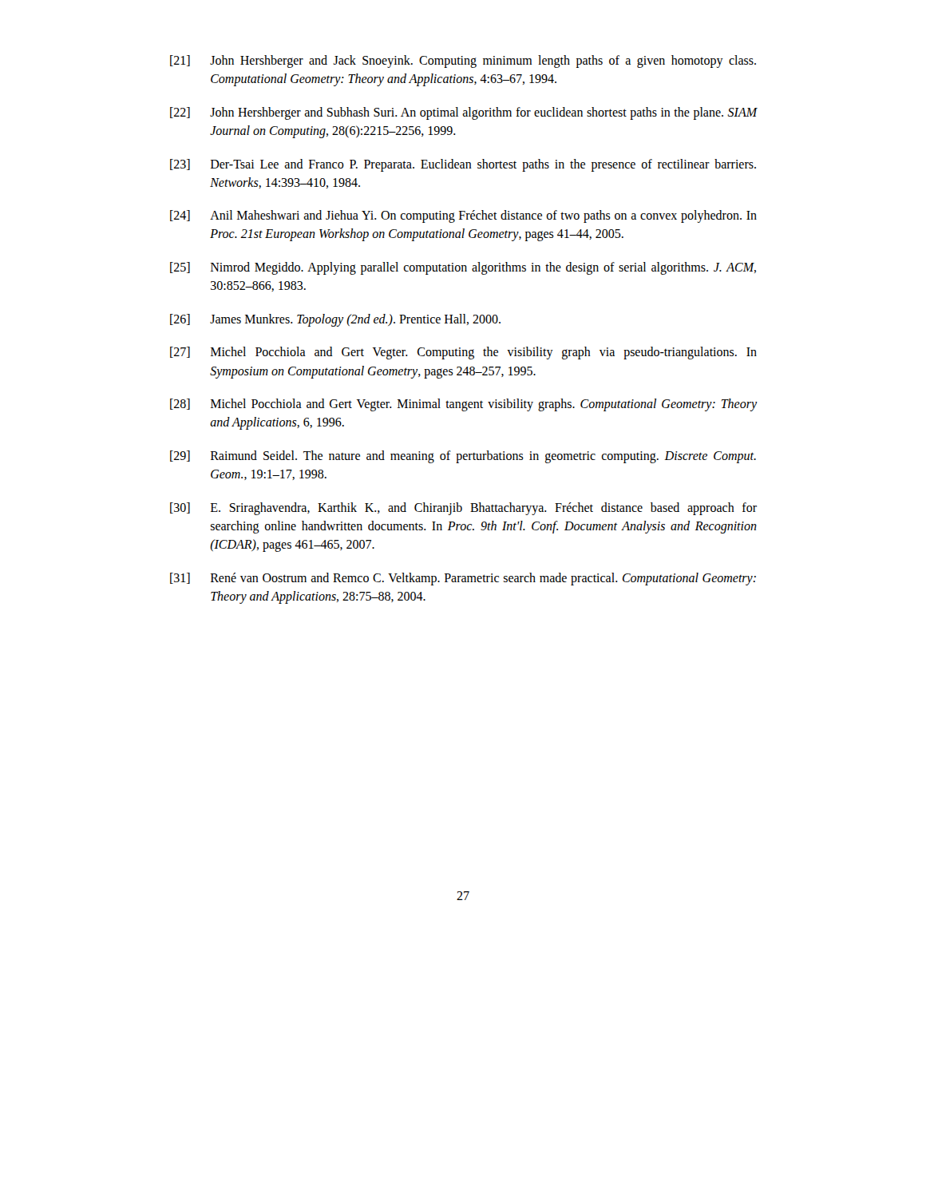[21] John Hershberger and Jack Snoeyink. Computing minimum length paths of a given homotopy class. Computational Geometry: Theory and Applications, 4:63–67, 1994.
[22] John Hershberger and Subhash Suri. An optimal algorithm for euclidean shortest paths in the plane. SIAM Journal on Computing, 28(6):2215–2256, 1999.
[23] Der-Tsai Lee and Franco P. Preparata. Euclidean shortest paths in the presence of rectilinear barriers. Networks, 14:393–410, 1984.
[24] Anil Maheshwari and Jiehua Yi. On computing Fréchet distance of two paths on a convex polyhedron. In Proc. 21st European Workshop on Computational Geometry, pages 41–44, 2005.
[25] Nimrod Megiddo. Applying parallel computation algorithms in the design of serial algorithms. J. ACM, 30:852–866, 1983.
[26] James Munkres. Topology (2nd ed.). Prentice Hall, 2000.
[27] Michel Pocchiola and Gert Vegter. Computing the visibility graph via pseudo-triangulations. In Symposium on Computational Geometry, pages 248–257, 1995.
[28] Michel Pocchiola and Gert Vegter. Minimal tangent visibility graphs. Computational Geometry: Theory and Applications, 6, 1996.
[29] Raimund Seidel. The nature and meaning of perturbations in geometric computing. Discrete Comput. Geom., 19:1–17, 1998.
[30] E. Sriraghavendra, Karthik K., and Chiranjib Bhattacharyya. Fréchet distance based approach for searching online handwritten documents. In Proc. 9th Int'l. Conf. Document Analysis and Recognition (ICDAR), pages 461–465, 2007.
[31] René van Oostrum and Remco C. Veltkamp. Parametric search made practical. Computational Geometry: Theory and Applications, 28:75–88, 2004.
27